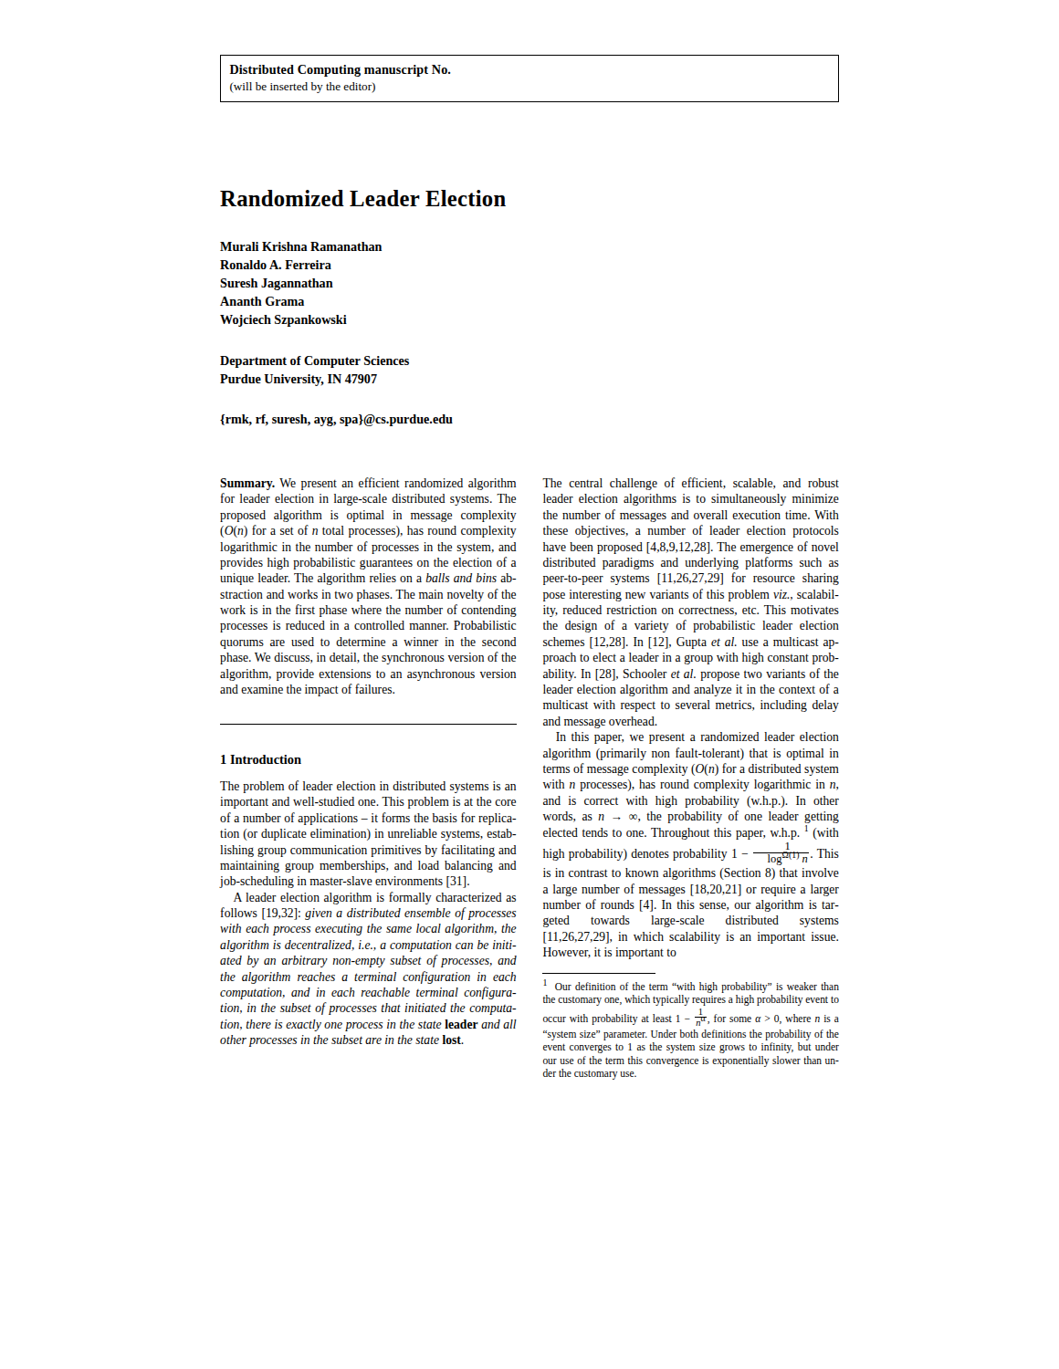Distributed Computing manuscript No.
(will be inserted by the editor)
Randomized Leader Election
Murali Krishna Ramanathan
Ronaldo A. Ferreira
Suresh Jagannathan
Ananth Grama
Wojciech Szpankowski
Department of Computer Sciences
Purdue University, IN 47907
{rmk, rf, suresh, ayg, spa}@cs.purdue.edu
Summary. We present an efficient randomized algorithm for leader election in large-scale distributed systems. The proposed algorithm is optimal in message complexity (O(n) for a set of n total processes), has round complexity logarithmic in the number of processes in the system, and provides high probabilistic guarantees on the election of a unique leader. The algorithm relies on a balls and bins abstraction and works in two phases. The main novelty of the work is in the first phase where the number of contending processes is reduced in a controlled manner. Probabilistic quorums are used to determine a winner in the second phase. We discuss, in detail, the synchronous version of the algorithm, provide extensions to an asynchronous version and examine the impact of failures.
1 Introduction
The problem of leader election in distributed systems is an important and well-studied one. This problem is at the core of a number of applications – it forms the basis for replication (or duplicate elimination) in unreliable systems, establishing group communication primitives by facilitating and maintaining group memberships, and load balancing and job-scheduling in master-slave environments [31].
A leader election algorithm is formally characterized as follows [19,32]: given a distributed ensemble of processes with each process executing the same local algorithm, the algorithm is decentralized, i.e., a computation can be initiated by an arbitrary non-empty subset of processes, and the algorithm reaches a terminal configuration in each computation, and in each reachable terminal configuration, in the subset of processes that initiated the computation, there is exactly one process in the state leader and all other processes in the subset are in the state lost.
The central challenge of efficient, scalable, and robust leader election algorithms is to simultaneously minimize the number of messages and overall execution time. With these objectives, a number of leader election protocols have been proposed [4,8,9,12,28]. The emergence of novel distributed paradigms and underlying platforms such as peer-to-peer systems [11,26,27,29] for resource sharing pose interesting new variants of this problem viz., scalability, reduced restriction on correctness, etc. This motivates the design of a variety of probabilistic leader election schemes [12,28]. In [12], Gupta et al. use a multicast approach to elect a leader in a group with high constant probability. In [28], Schooler et al. propose two variants of the leader election algorithm and analyze it in the context of a multicast with respect to several metrics, including delay and message overhead.
In this paper, we present a randomized leader election algorithm (primarily non fault-tolerant) that is optimal in terms of message complexity (O(n) for a distributed system with n processes), has round complexity logarithmic in n, and is correct with high probability (w.h.p.). In other words, as n → ∞, the probability of one leader getting elected tends to one. Throughout this paper, w.h.p. 1 (with high probability) denotes probability 1 − 1 logΩ(1) n. This is in contrast to known algorithms (Section 8) that involve a large number of messages [18,20,21] or require a larger number of rounds [4]. In this sense, our algorithm is targeted towards large-scale distributed systems [11,26,27,29], in which scalability is an important issue. However, it is important to
1 Our definition of the term “with high probability” is weaker than the customary one, which typically requires a high probability event to occur with probability at least 1 − 1 nα, for some α > 0, where n is a “system size” parameter. Under both definitions the probability of the event converges to 1 as the system size grows to infinity, but under our use of the term this convergence is exponentially slower than under the customary use.